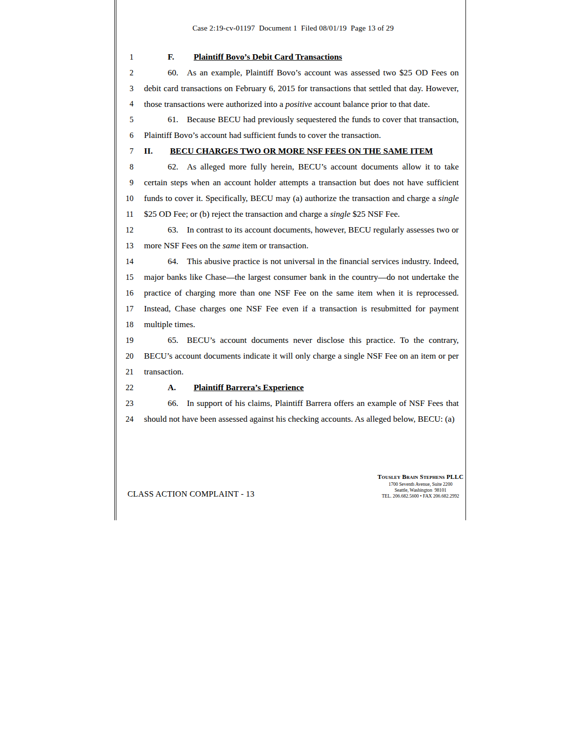Case 2:19-cv-01197 Document 1 Filed 08/01/19 Page 13 of 29
1
2
3
4
5
6
7
8
9
10
11
12
13
14
15
16
17
18
19
20
21
22
23
24
F. Plaintiff Bovo’s Debit Card Transactions
60. As an example, Plaintiff Bovo’s account was assessed two $25 OD Fees on debit card transactions on February 6, 2015 for transactions that settled that day. However, those transactions were authorized into a positive account balance prior to that date.
61. Because BECU had previously sequestered the funds to cover that transaction, Plaintiff Bovo’s account had sufficient funds to cover the transaction.
II. BECU CHARGES TWO OR MORE NSF FEES ON THE SAME ITEM
62. As alleged more fully herein, BECU’s account documents allow it to take certain steps when an account holder attempts a transaction but does not have sufficient funds to cover it. Specifically, BECU may (a) authorize the transaction and charge a single $25 OD Fee; or (b) reject the transaction and charge a single $25 NSF Fee.
63. In contrast to its account documents, however, BECU regularly assesses two or more NSF Fees on the same item or transaction.
64. This abusive practice is not universal in the financial services industry. Indeed, major banks like Chase—the largest consumer bank in the country—do not undertake the practice of charging more than one NSF Fee on the same item when it is reprocessed. Instead, Chase charges one NSF Fee even if a transaction is resubmitted for payment multiple times.
65. BECU’s account documents never disclose this practice. To the contrary, BECU’s account documents indicate it will only charge a single NSF Fee on an item or per transaction.
A. Plaintiff Barrera’s Experience
66. In support of his claims, Plaintiff Barrera offers an example of NSF Fees that should not have been assessed against his checking accounts. As alleged below, BECU: (a)
CLASS ACTION COMPLAINT - 13
Tousley Brain Stephens PLLC
1700 Seventh Avenue, Suite 2200
Seattle, Washington 98101
TEL. 206.682.5600 • FAX 206.682.2992